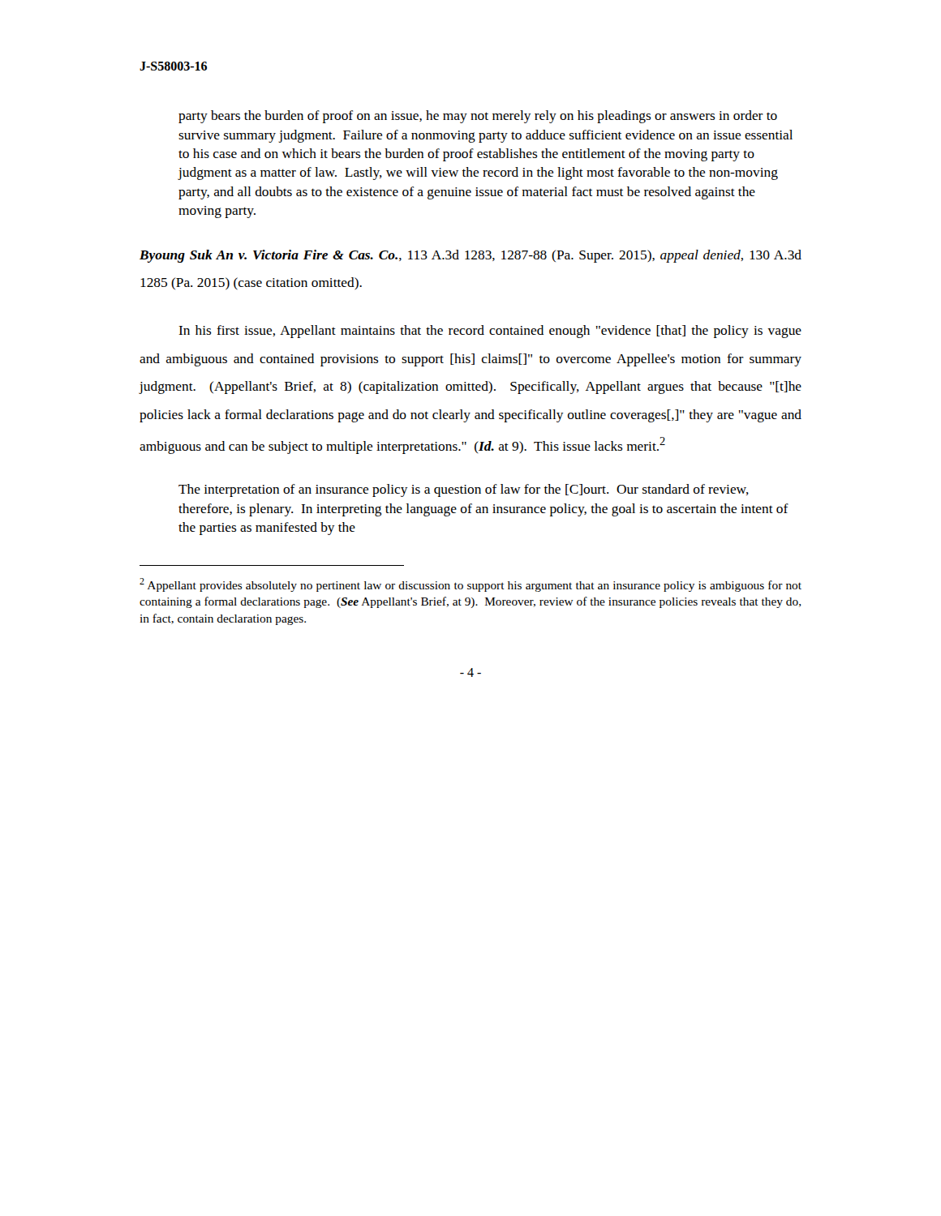J-S58003-16
party bears the burden of proof on an issue, he may not merely rely on his pleadings or answers in order to survive summary judgment. Failure of a nonmoving party to adduce sufficient evidence on an issue essential to his case and on which it bears the burden of proof establishes the entitlement of the moving party to judgment as a matter of law. Lastly, we will view the record in the light most favorable to the non-moving party, and all doubts as to the existence of a genuine issue of material fact must be resolved against the moving party.
Byoung Suk An v. Victoria Fire & Cas. Co., 113 A.3d 1283, 1287-88 (Pa. Super. 2015), appeal denied, 130 A.3d 1285 (Pa. 2015) (case citation omitted).
In his first issue, Appellant maintains that the record contained enough "evidence [that] the policy is vague and ambiguous and contained provisions to support [his] claims[]" to overcome Appellee's motion for summary judgment. (Appellant's Brief, at 8) (capitalization omitted). Specifically, Appellant argues that because "[t]he policies lack a formal declarations page and do not clearly and specifically outline coverages[,]" they are "vague and ambiguous and can be subject to multiple interpretations." (Id. at 9). This issue lacks merit.2
The interpretation of an insurance policy is a question of law for the [C]ourt. Our standard of review, therefore, is plenary. In interpreting the language of an insurance policy, the goal is to ascertain the intent of the parties as manifested by the
2 Appellant provides absolutely no pertinent law or discussion to support his argument that an insurance policy is ambiguous for not containing a formal declarations page. (See Appellant's Brief, at 9). Moreover, review of the insurance policies reveals that they do, in fact, contain declaration pages.
- 4 -